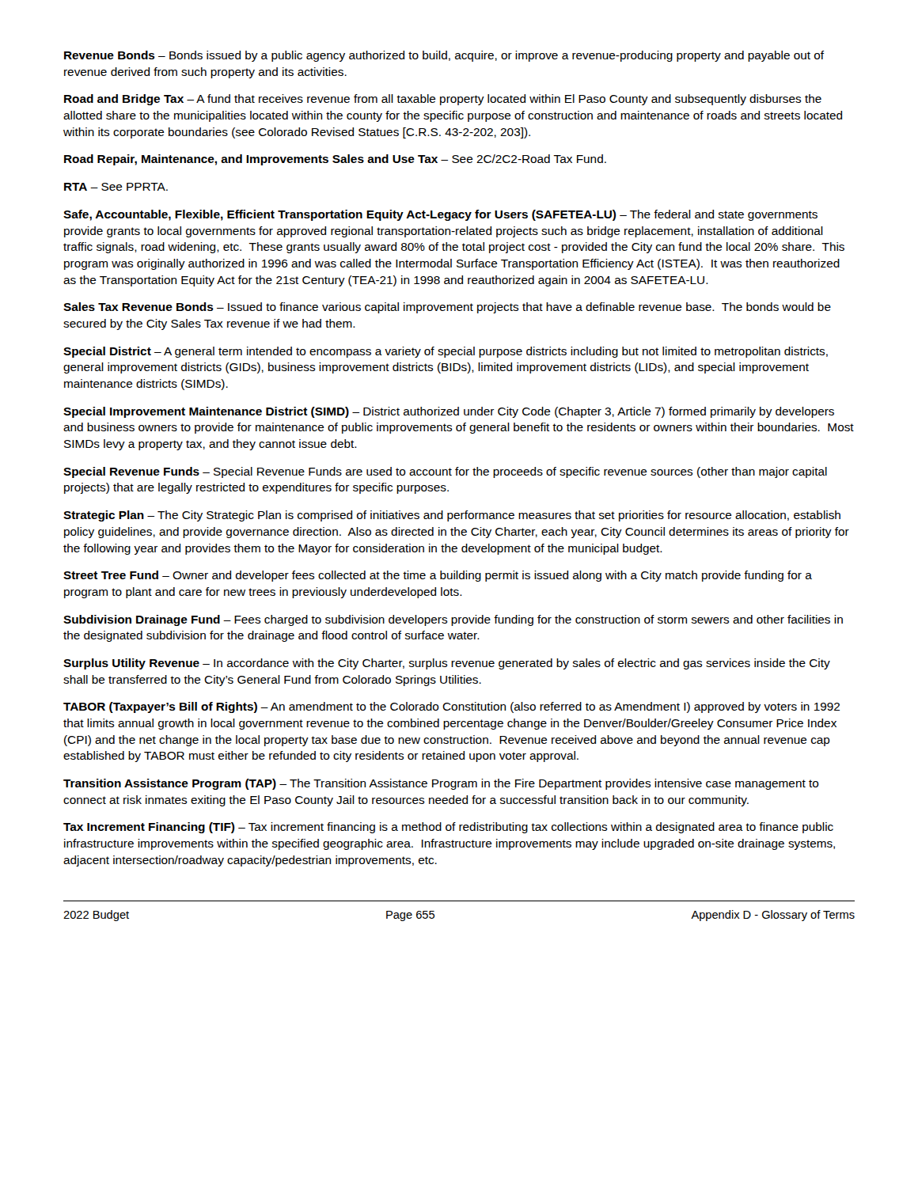Revenue Bonds – Bonds issued by a public agency authorized to build, acquire, or improve a revenue-producing property and payable out of revenue derived from such property and its activities.
Road and Bridge Tax – A fund that receives revenue from all taxable property located within El Paso County and subsequently disburses the allotted share to the municipalities located within the county for the specific purpose of construction and maintenance of roads and streets located within its corporate boundaries (see Colorado Revised Statues [C.R.S. 43-2-202, 203]).
Road Repair, Maintenance, and Improvements Sales and Use Tax – See 2C/2C2-Road Tax Fund.
RTA – See PPRTA.
Safe, Accountable, Flexible, Efficient Transportation Equity Act-Legacy for Users (SAFETEA-LU) – The federal and state governments provide grants to local governments for approved regional transportation-related projects such as bridge replacement, installation of additional traffic signals, road widening, etc. These grants usually award 80% of the total project cost - provided the City can fund the local 20% share. This program was originally authorized in 1996 and was called the Intermodal Surface Transportation Efficiency Act (ISTEA). It was then reauthorized as the Transportation Equity Act for the 21st Century (TEA-21) in 1998 and reauthorized again in 2004 as SAFETEA-LU.
Sales Tax Revenue Bonds – Issued to finance various capital improvement projects that have a definable revenue base. The bonds would be secured by the City Sales Tax revenue if we had them.
Special District – A general term intended to encompass a variety of special purpose districts including but not limited to metropolitan districts, general improvement districts (GIDs), business improvement districts (BIDs), limited improvement districts (LIDs), and special improvement maintenance districts (SIMDs).
Special Improvement Maintenance District (SIMD) – District authorized under City Code (Chapter 3, Article 7) formed primarily by developers and business owners to provide for maintenance of public improvements of general benefit to the residents or owners within their boundaries. Most SIMDs levy a property tax, and they cannot issue debt.
Special Revenue Funds – Special Revenue Funds are used to account for the proceeds of specific revenue sources (other than major capital projects) that are legally restricted to expenditures for specific purposes.
Strategic Plan – The City Strategic Plan is comprised of initiatives and performance measures that set priorities for resource allocation, establish policy guidelines, and provide governance direction. Also as directed in the City Charter, each year, City Council determines its areas of priority for the following year and provides them to the Mayor for consideration in the development of the municipal budget.
Street Tree Fund – Owner and developer fees collected at the time a building permit is issued along with a City match provide funding for a program to plant and care for new trees in previously underdeveloped lots.
Subdivision Drainage Fund – Fees charged to subdivision developers provide funding for the construction of storm sewers and other facilities in the designated subdivision for the drainage and flood control of surface water.
Surplus Utility Revenue – In accordance with the City Charter, surplus revenue generated by sales of electric and gas services inside the City shall be transferred to the City’s General Fund from Colorado Springs Utilities.
TABOR (Taxpayer’s Bill of Rights) – An amendment to the Colorado Constitution (also referred to as Amendment I) approved by voters in 1992 that limits annual growth in local government revenue to the combined percentage change in the Denver/Boulder/Greeley Consumer Price Index (CPI) and the net change in the local property tax base due to new construction. Revenue received above and beyond the annual revenue cap established by TABOR must either be refunded to city residents or retained upon voter approval.
Transition Assistance Program (TAP) – The Transition Assistance Program in the Fire Department provides intensive case management to connect at risk inmates exiting the El Paso County Jail to resources needed for a successful transition back in to our community.
Tax Increment Financing (TIF) – Tax increment financing is a method of redistributing tax collections within a designated area to finance public infrastructure improvements within the specified geographic area. Infrastructure improvements may include upgraded on-site drainage systems, adjacent intersection/roadway capacity/pedestrian improvements, etc.
2022 Budget Page 655 Appendix D - Glossary of Terms